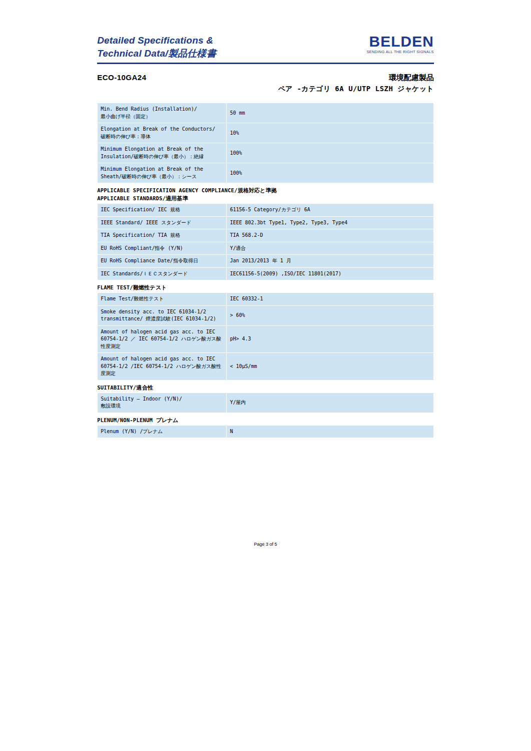Detailed Specifications &
Technical Data/製品仕様書
BELDEN
SENDING ALL THE RIGHT SIGNALS
ECO-10GA24
環境配慮製品
ペア -カテゴリ 6A U/UTP LSZH ジャケット
| Min. Bend Radius (Installation)/ 最小曲げ半径（固定） | 50 mm |
| Elongation at Break of the Conductors/ 破断時の伸び率：導体 | 10% |
| Minimum Elongation at Break of the Insulation/破断時の伸び率（最小）：絶縁 | 100% |
| Minimum Elongation at Break of the Sheath/破断時の伸び率（最小）：シース | 100% |
APPLICABLE SPECIFICATION AGENCY COMPLIANCE/規格対応と準拠
APPLICABLE STANDARDS/適用基準
| IEC Specification/ IEC 規格 | 61156-5 Category/カテゴリ 6A |
| IEEE Standard/ IEEE スタンダード | IEEE 802.3bt Type1, Type2, Type3, Type4 |
| TIA Specification/ TIA 規格 | TIA 568.2-D |
| EU RoHS Compliant/指令 (Y/N) | Y/適合 |
| EU RoHS Compliance Date/指令取得日 | Jan 2013/2013 年 1 月 |
| IEC Standards/ＩＥＣスタンダード | IEC61156-5(2009) ,ISO/IEC 11801(2017) |
FLAME TEST/難燃性テスト
| Flame Test/難燃性テスト | IEC 60332-1 |
| Smoke density acc. to IEC 61034-1/2 transmittance/ 煙濃度試験(IEC 61034-1/2) | > 60% |
| Amount of halogen acid gas acc. to IEC 60754-1/2 ／ IEC 60754-1/2 ハロゲン酸ガス酸性度測定 | pH> 4.3 |
| Amount of halogen acid gas acc. to IEC 60754-1/2 /IEC 60754-1/2 ハロゲン酸ガス酸性度測定 | < 10μS/mm |
SUITABILITY/適合性
| Suitability – Indoor (Y/N)/ 敷設環境 | Y/屋内 |
PLENUM/NON-PLENUM プレナム
| Plenum (Y/N) /プレナム | N |
Page 3 of 5